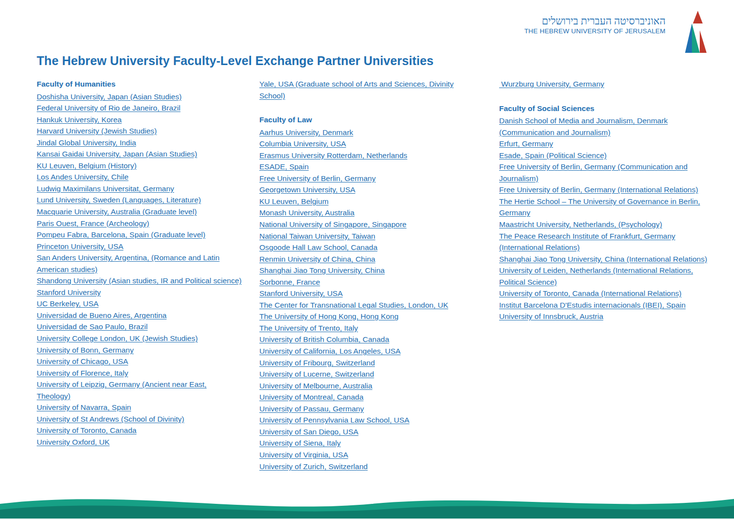The Hebrew University Faculty-Level Exchange Partner Universities
האוניברסיטה העברית בירושלים
The Hebrew University of Jerusalem
Faculty of Humanities
Doshisha University, Japan (Asian Studies)
Federal University of Rio de Janeiro, Brazil
Hankuk University, Korea
Harvard University (Jewish Studies)
Jindal Global University, India
Kansai Gaidai University, Japan (Asian Studies)
KU Leuven, Belgium (History)
Los Andes University, Chile
Ludwig Maximilans Universitat, Germany
Lund University, Sweden (Languages, Literature)
Macquarie University, Australia (Graduate level)
Paris Ouest, France (Archeology)
Pompeu Fabra, Barcelona, Spain (Graduate level)
Princeton University, USA
San Anders University, Argentina, (Romance and Latin American studies)
Shandong University (Asian studies, IR and Political science)
Stanford University
UC Berkeley, USA
Universidad de Bueno Aires, Argentina
Universidad de Sao Paulo, Brazil
University College London, UK (Jewish Studies)
University of Bonn, Germany
University of Chicago, USA
University of Florence, Italy
University of Leipzig, Germany (Ancient near East, Theology)
University of Navarra, Spain
University of St Andrews (School of Divinity)
University of Toronto, Canada
University Oxford, UK
Yale, USA (Graduate school of Arts and Sciences, Divinity School)
Faculty of Law
Aarhus University, Denmark
Columbia University, USA
Erasmus University Rotterdam, Netherlands
ESADE, Spain
Free University of Berlin, Germany
Georgetown University, USA
KU Leuven, Belgium
Monash University, Australia
National University of Singapore, Singapore
National Taiwan University, Taiwan
Osgoode Hall Law School, Canada
Renmin University of China, China
Shanghai Jiao Tong University, China
Sorbonne, France
Stanford University, USA
The Center for Transnational Legal Studies, London, UK
The University of Hong Kong, Hong Kong
The University of Trento, Italy
University of British Columbia, Canada
University of California, Los Angeles, USA
University of Fribourg, Switzerland
University of Lucerne, Switzerland
University of Melbourne, Australia
University of Montreal, Canada
University of Passau, Germany
University of Pennsylvania Law School, USA
University of San Diego, USA
University of Siena, Italy
University of Virginia, USA
University of Zurich, Switzerland
Wurzburg University, Germany
Faculty of Social Sciences
Danish School of Media and Journalism, Denmark (Communication and Journalism)
Erfurt, Germany
Esade, Spain (Political Science)
Free University of Berlin, Germany (Communication and Journalism)
Free University of Berlin, Germany (International Relations)
The Hertie School – The University of Governance in Berlin, Germany
Maastricht University, Netherlands, (Psychology)
The Peace Research Institute of Frankfurt, Germany (International Relations)
Shanghai Jiao Tong University, China (International Relations)
University of Leiden, Netherlands (International Relations, Political Science)
University of Toronto, Canada (International Relations)
Institut Barcelona D'Estudis internacionals (IBEI), Spain
University of Innsbruck, Austria